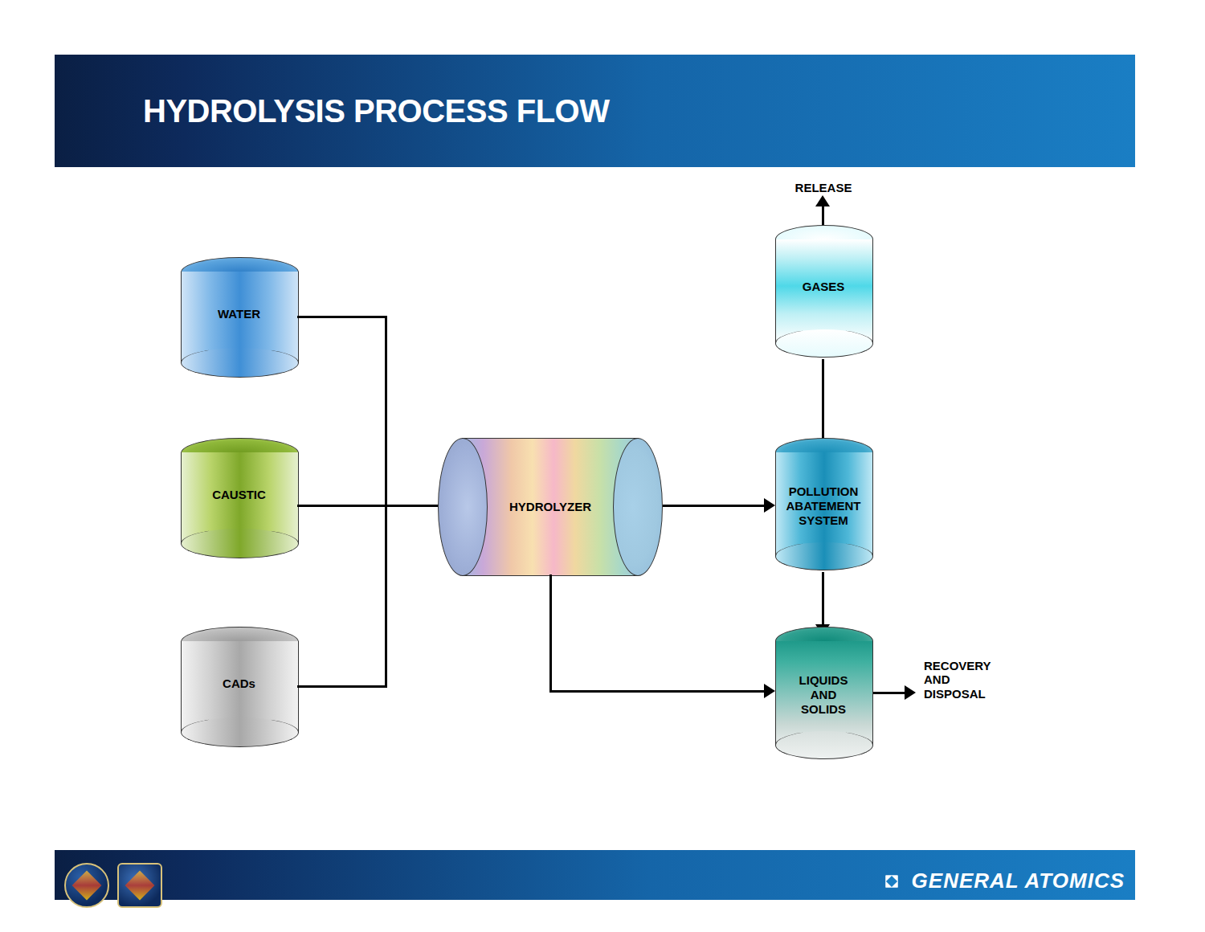HYDROLYSIS PROCESS FLOW
RELEASE
GASES
POLLUTION
ABATEMENT
SYSTEM
LIQUIDS
AND
SOLIDS
RECOVERY
AND
DISPOSAL
WATER
CAUSTIC
CADs
HYDROLYZER
GENERAL ATOMICS